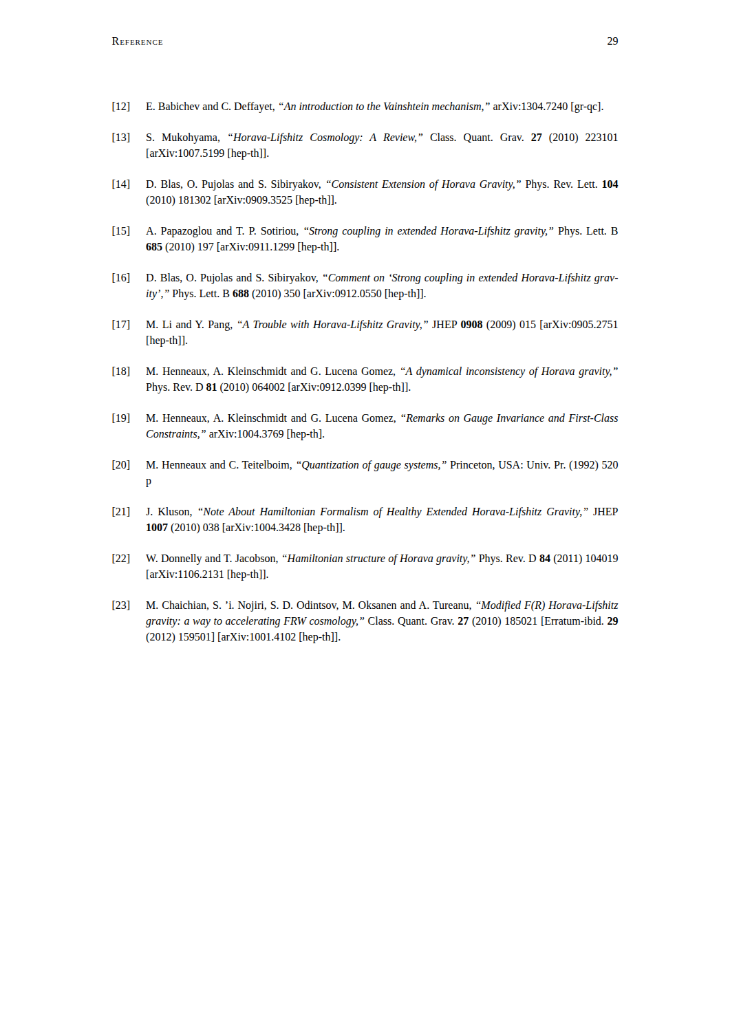Reference 29
[12] E. Babichev and C. Deffayet, “An introduction to the Vainshtein mechanism,” arXiv:1304.7240 [gr-qc].
[13] S. Mukohyama, “Horava-Lifshitz Cosmology: A Review,” Class. Quant. Grav. 27 (2010) 223101 [arXiv:1007.5199 [hep-th]].
[14] D. Blas, O. Pujolas and S. Sibiryakov, “Consistent Extension of Horava Gravity,” Phys. Rev. Lett. 104 (2010) 181302 [arXiv:0909.3525 [hep-th]].
[15] A. Papazoglou and T. P. Sotiriou, “Strong coupling in extended Horava-Lifshitz gravity,” Phys. Lett. B 685 (2010) 197 [arXiv:0911.1299 [hep-th]].
[16] D. Blas, O. Pujolas and S. Sibiryakov, “Comment on ‘Strong coupling in extended Horava-Lifshitz gravity’,” Phys. Lett. B 688 (2010) 350 [arXiv:0912.0550 [hep-th]].
[17] M. Li and Y. Pang, “A Trouble with Horava-Lifshitz Gravity,” JHEP 0908 (2009) 015 [arXiv:0905.2751 [hep-th]].
[18] M. Henneaux, A. Kleinschmidt and G. Lucena Gomez, “A dynamical inconsistency of Horava gravity,” Phys. Rev. D 81 (2010) 064002 [arXiv:0912.0399 [hep-th]].
[19] M. Henneaux, A. Kleinschmidt and G. Lucena Gomez, “Remarks on Gauge Invariance and First-Class Constraints,” arXiv:1004.3769 [hep-th].
[20] M. Henneaux and C. Teitelboim, “Quantization of gauge systems,” Princeton, USA: Univ. Pr. (1992) 520 p
[21] J. Kluson, “Note About Hamiltonian Formalism of Healthy Extended Horava-Lifshitz Gravity,” JHEP 1007 (2010) 038 [arXiv:1004.3428 [hep-th]].
[22] W. Donnelly and T. Jacobson, “Hamiltonian structure of Horava gravity,” Phys. Rev. D 84 (2011) 104019 [arXiv:1106.2131 [hep-th]].
[23] M. Chaichian, S. ’i. Nojiri, S. D. Odintsov, M. Oksanen and A. Tureanu, “Modified F(R) Horava-Lifshitz gravity: a way to accelerating FRW cosmology,” Class. Quant. Grav. 27 (2010) 185021 [Erratum-ibid. 29 (2012) 159501] [arXiv:1001.4102 [hep-th]].